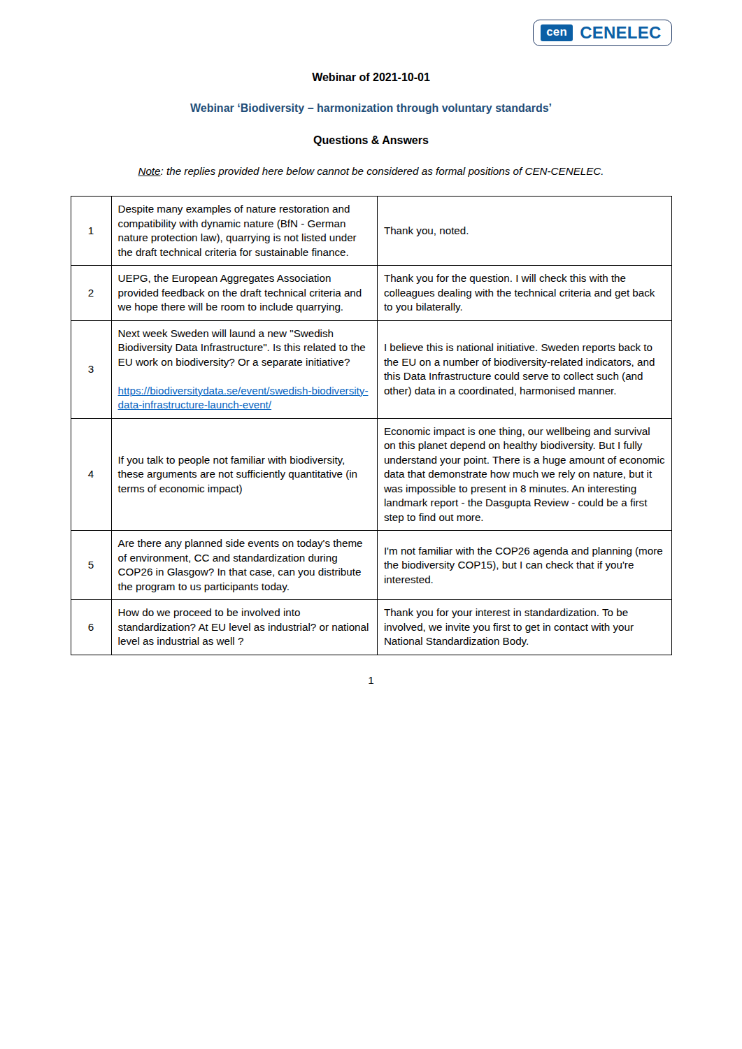cen CEN ELEC
Webinar of 2021-10-01
Webinar ‘Biodiversity – harmonization through voluntary standards’
Questions & Answers
Note: the replies provided here below cannot be considered as formal positions of CEN-CENELEC.
| 1 | Despite many examples of nature restoration and compatibility with dynamic nature (BfN - German nature protection law), quarrying is not listed under the draft technical criteria for sustainable finance. | Thank you, noted. |
| 2 | UEPG, the European Aggregates Association provided feedback on the draft technical criteria and we hope there will be room to include quarrying. | Thank you for the question. I will check this with the colleagues dealing with the technical criteria and get back to you bilaterally. |
| 3 | Next week Sweden will laund a new "Swedish Biodiversity Data Infrastructure". Is this related to the EU work on biodiversity? Or a separate initiative? https://biodiversitydata.se/event/swedish-biodiversity-data-infrastructure-launch-event/ | I believe this is national initiative. Sweden reports back to the EU on a number of biodiversity-related indicators, and this Data Infrastructure could serve to collect such (and other) data in a coordinated, harmonised manner. |
| 4 | If you talk to people not familiar with biodiversity, these arguments are not sufficiently quantitative (in terms of economic impact) | Economic impact is one thing, our wellbeing and survival on this planet depend on healthy biodiversity. But I fully understand your point. There is a huge amount of economic data that demonstrate how much we rely on nature, but it was impossible to present in 8 minutes. An interesting landmark report - the Dasgupta Review - could be a first step to find out more. |
| 5 | Are there any planned side events on today's theme of environment, CC and standardization during COP26 in Glasgow? In that case, can you distribute the program to us participants today. | I'm not familiar with the COP26 agenda and planning (more the biodiversity COP15), but I can check that if you're interested. |
| 6 | How do we proceed to be involved into standardization? At EU level as industrial? or national level as industrial as well ? | Thank you for your interest in standardization. To be involved, we invite you first to get in contact with your National Standardization Body. |
1